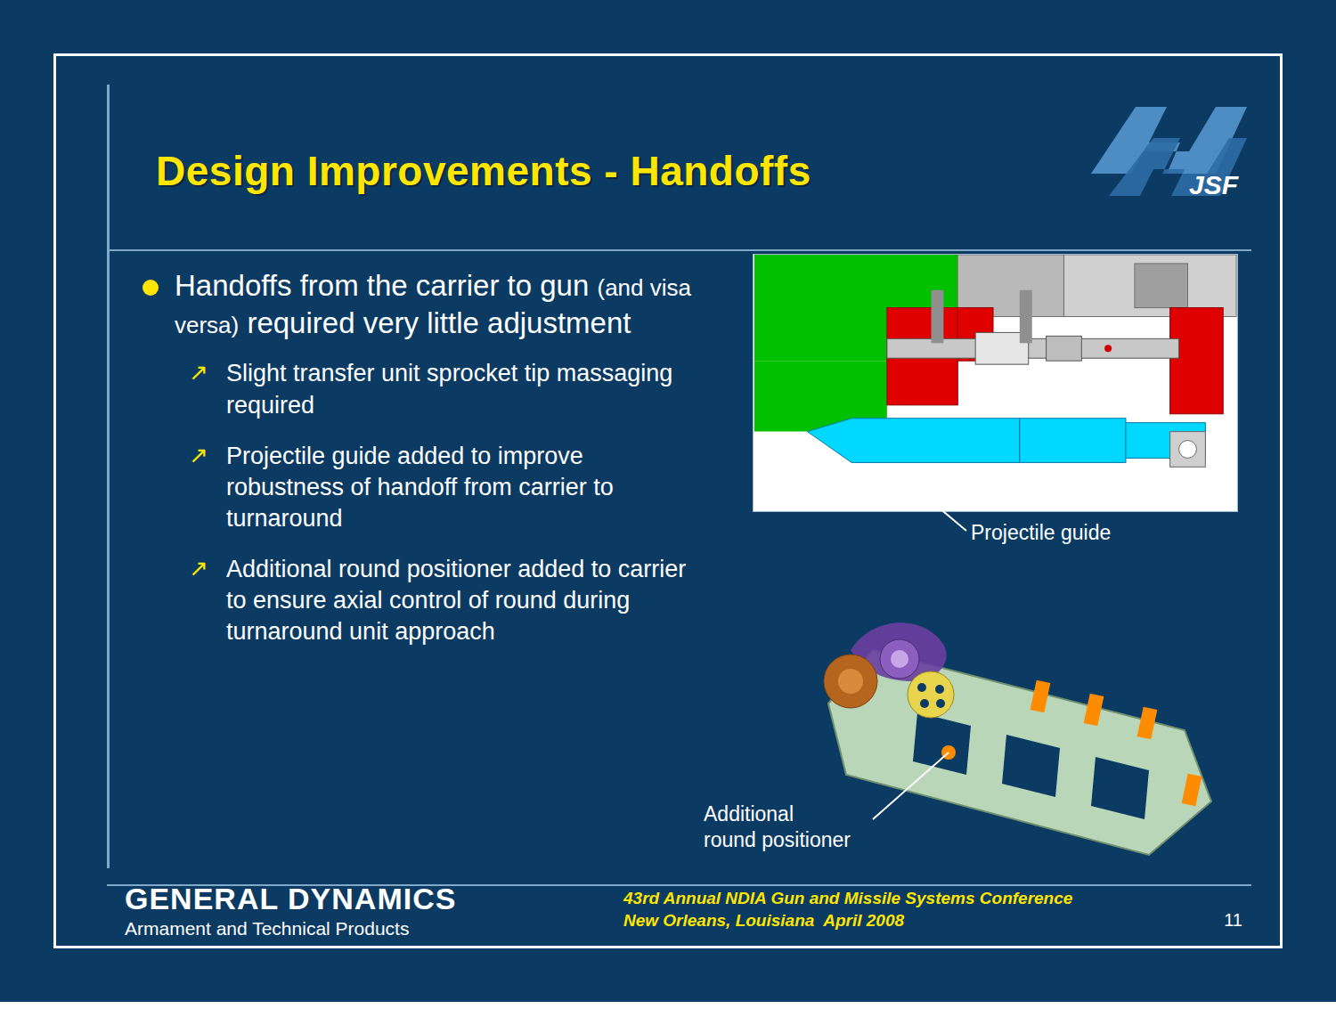Design Improvements - Handoffs
JSF
Handoffs from the carrier to gun (and visa versa) required very little adjustment
Slight transfer unit sprocket tip massaging required
Projectile guide added to improve robustness of handoff from carrier to turnaround
Additional round positioner added to carrier to ensure axial control of round during turnaround unit approach
Projectile guide
Additional
round positioner
GENERAL DYNAMICS
Armament and Technical Products
43rd Annual NDIA Gun and Missile Systems Conference
New Orleans, Louisiana April 2008
11